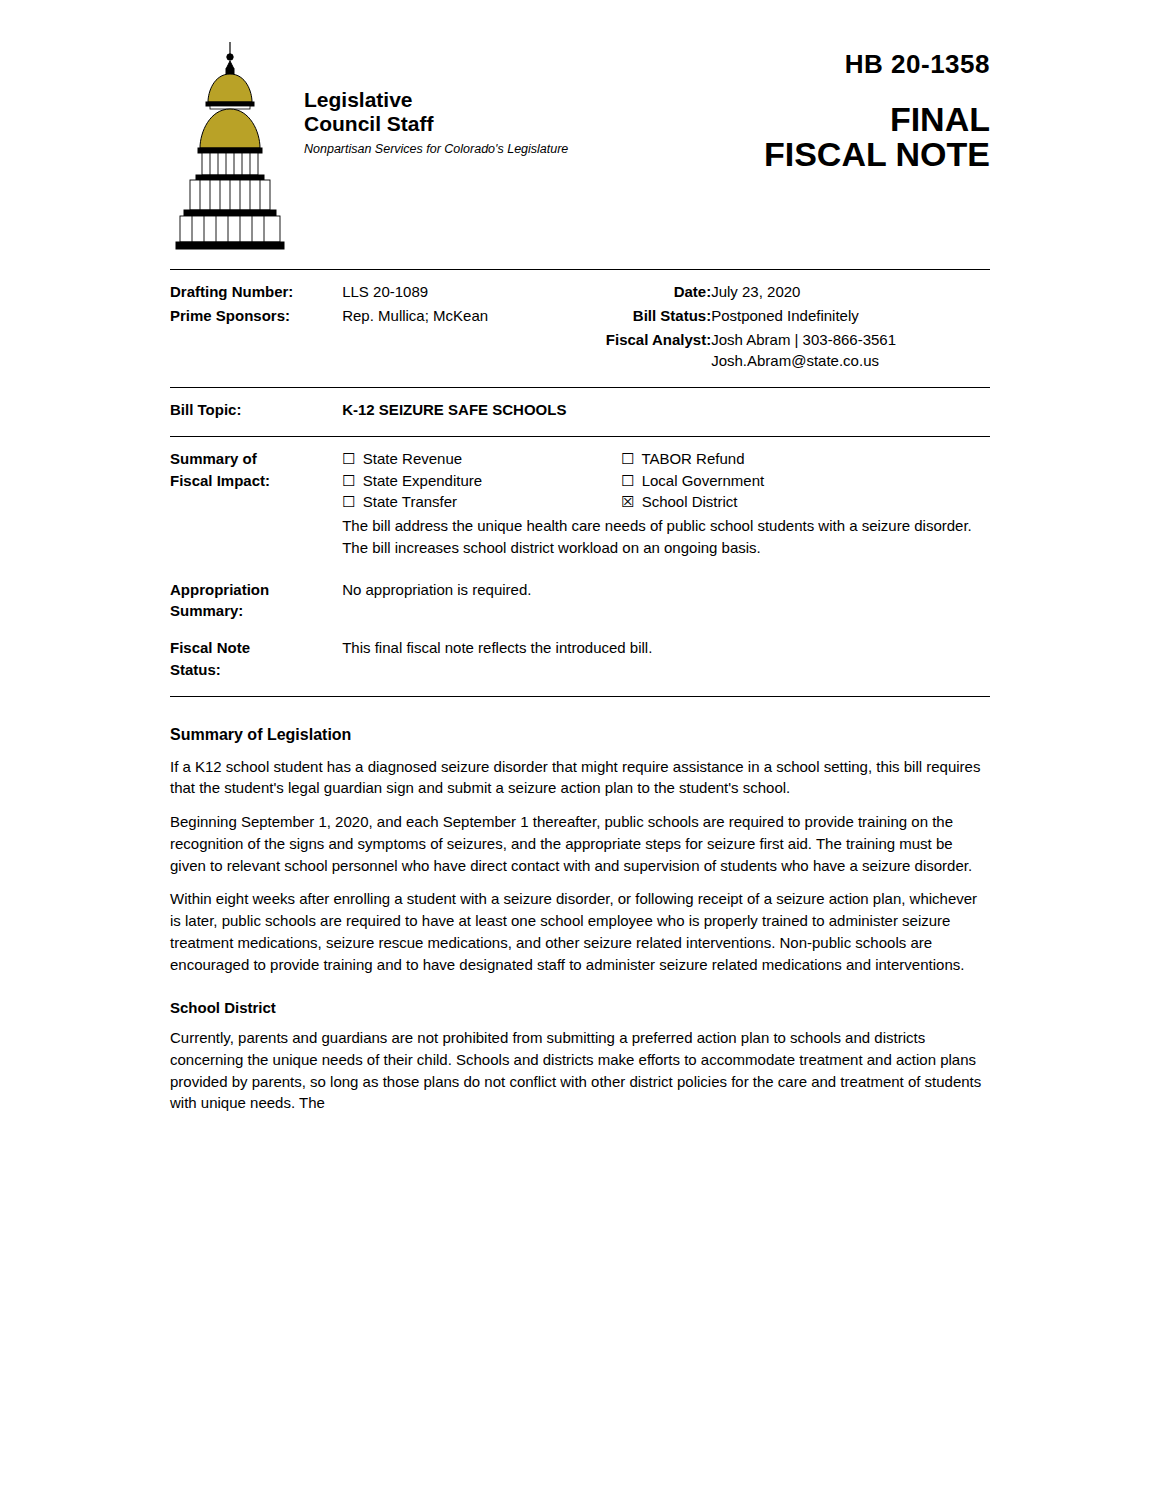Legislative
Council Staff
Nonpartisan Services for Colorado's Legislature
HB 20-1358
FINAL
FISCAL NOTE
| Drafting Number: | LLS 20-1089 | Date: | July 23, 2020 |
| Prime Sponsors: | Rep. Mullica; McKean | Bill Status: | Postponed Indefinitely |
| | | Fiscal Analyst: | Josh Abram / 303-866-3561 Josh.Abram@state.co.us |
| Bill Topic: | K-12 SEIZURE SAFE SCHOOLS |
| Summary of Fiscal Impact: | ☐ State Revenue ☐ State Expenditure ☐ State Transfer | ☐ TABOR Refund ☐ Local Government ☒ School District |
| | The bill address the unique health care needs of public school students with a seizure disorder. The bill increases school district workload on an ongoing basis. |
| Appropriation Summary: | No appropriation is required. |
| Fiscal Note Status: | This final fiscal note reflects the introduced bill. |
Summary of Legislation
If a K12 school student has a diagnosed seizure disorder that might require assistance in a school setting, this bill requires that the student's legal guardian sign and submit a seizure action plan to the student's school.
Beginning September 1, 2020, and each September 1 thereafter, public schools are required to provide training on the recognition of the signs and symptoms of seizures, and the appropriate steps for seizure first aid. The training must be given to relevant school personnel who have direct contact with and supervision of students who have a seizure disorder.
Within eight weeks after enrolling a student with a seizure disorder, or following receipt of a seizure action plan, whichever is later, public schools are required to have at least one school employee who is properly trained to administer seizure treatment medications, seizure rescue medications, and other seizure related interventions. Non-public schools are encouraged to provide training and to have designated staff to administer seizure related medications and interventions.
School District
Currently, parents and guardians are not prohibited from submitting a preferred action plan to schools and districts concerning the unique needs of their child. Schools and districts make efforts to accommodate treatment and action plans provided by parents, so long as those plans do not conflict with other district policies for the care and treatment of students with unique needs. The